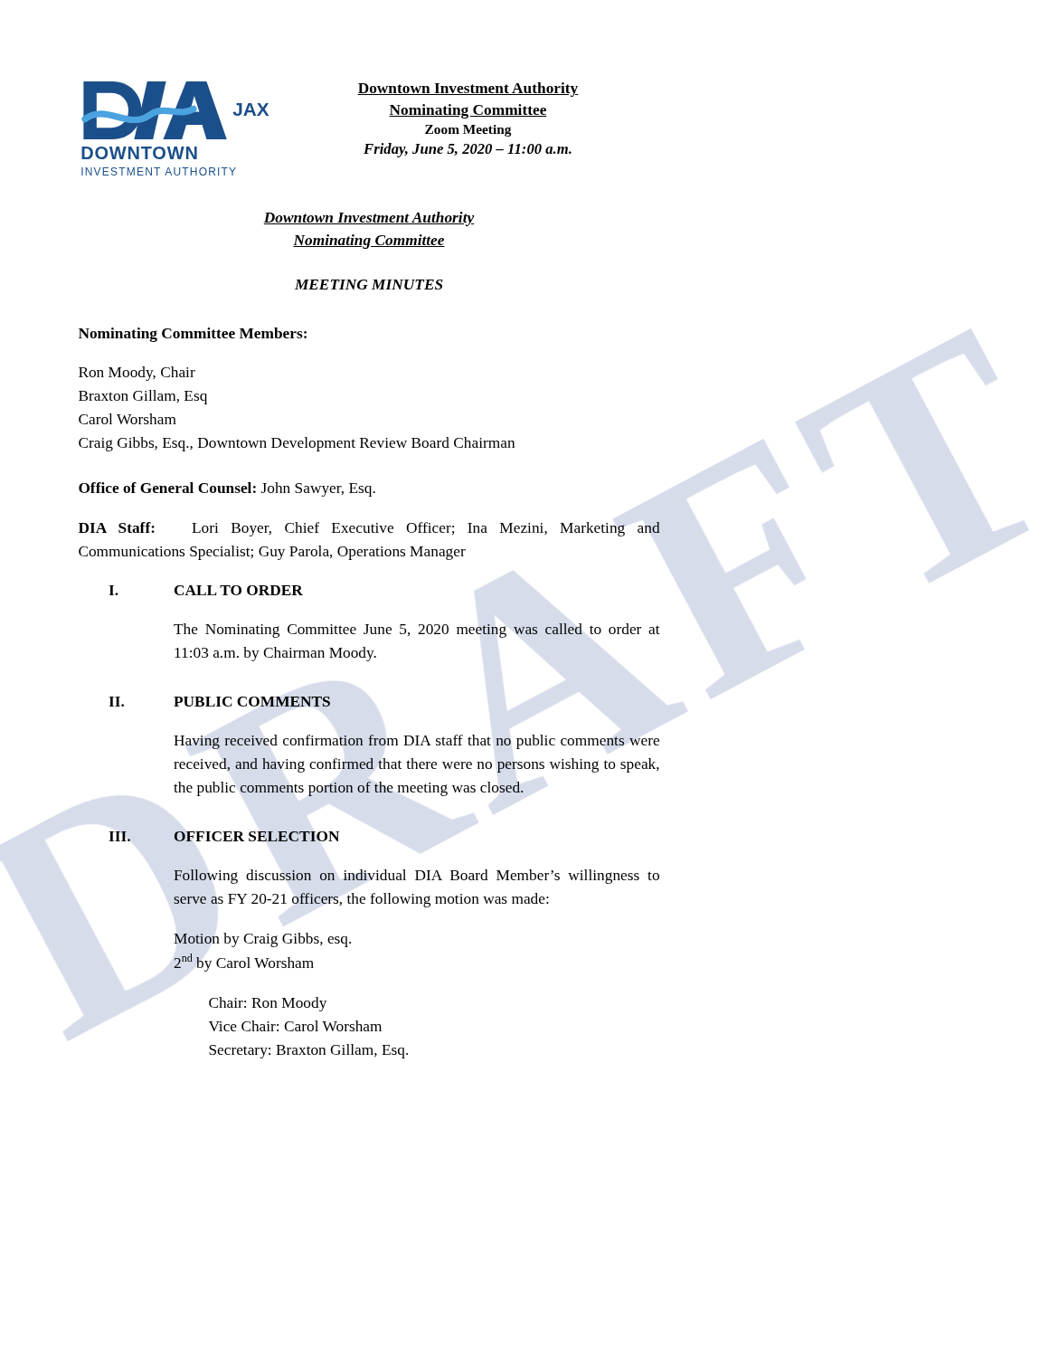DRAFT
JAX DOWNTOWN INVESTMENT AUTHORITY
Downtown Investment Authority
Nominating Committee
Zoom Meeting
Friday, June 5, 2020 – 11:00 a.m.
Downtown Investment Authority
Nominating Committee
MEETING MINUTES
Nominating Committee Members:
Ron Moody, Chair
Braxton Gillam, Esq
Carol Worsham
Craig Gibbs, Esq., Downtown Development Review Board Chairman
Office of General Counsel: John Sawyer, Esq.
DIA Staff: Lori Boyer, Chief Executive Officer; Ina Mezini, Marketing and Communications Specialist; Guy Parola, Operations Manager
I. CALL TO ORDER
The Nominating Committee June 5, 2020 meeting was called to order at 11:03 a.m. by Chairman Moody.
II. PUBLIC COMMENTS
Having received confirmation from DIA staff that no public comments were received, and having confirmed that there were no persons wishing to speak, the public comments portion of the meeting was closed.
III. OFFICER SELECTION
Following discussion on individual DIA Board Member’s willingness to serve as FY 20-21 officers, the following motion was made:
Motion by Craig Gibbs, esq.
2nd by Carol Worsham
Chair: Ron Moody
Vice Chair: Carol Worsham
Secretary: Braxton Gillam, Esq.